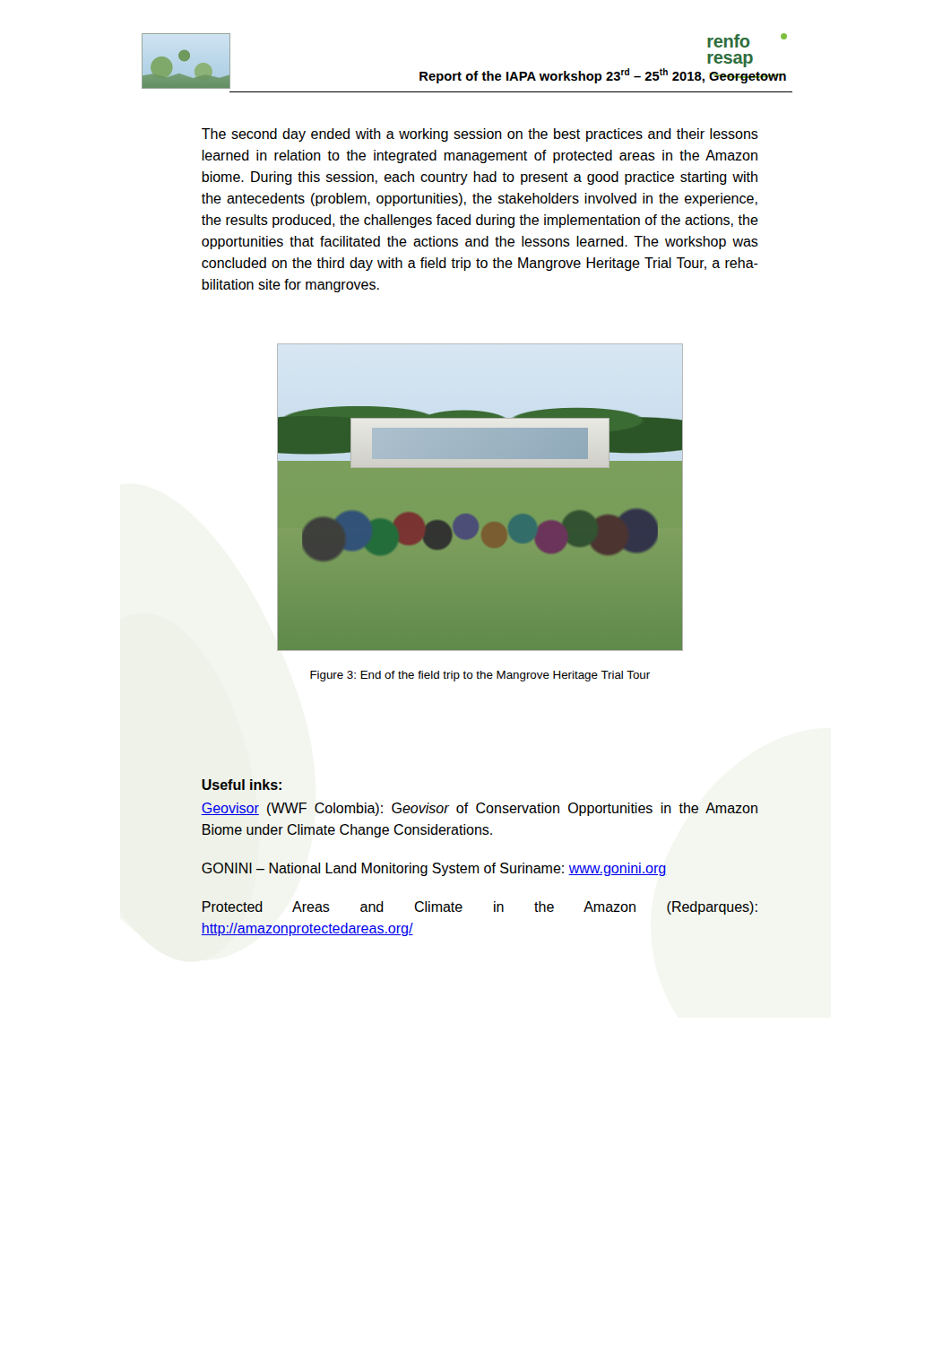renfo
resap
Report of the IAPA workshop 23rd – 25th 2018, Georgetown
The second day ended with a working session on the best practices and their lessons learned in relation to the integrated management of protected areas in the Amazon biome. During this session, each country had to present a good practice starting with the antecedents (problem, opportunities), the stakeholders involved in the experience, the results produced, the challenges faced during the implementation of the actions, the opportunities that facilitated the actions and the lessons learned. The workshop was concluded on the third day with a field trip to the Mangrove Heritage Trial Tour, a rehabilitation site for mangroves.
Figure 3: End of the field trip to the Mangrove Heritage Trial Tour
Useful inks:
Geovisor (WWF Colombia): Geovisor of Conservation Opportunities in the Amazon Biome under Climate Change Considerations.
GONINI – National Land Monitoring System of Suriname: www.gonini.org
Protected Areas and Climate in the Amazon (Redparques): http://amazonprotectedareas.org/